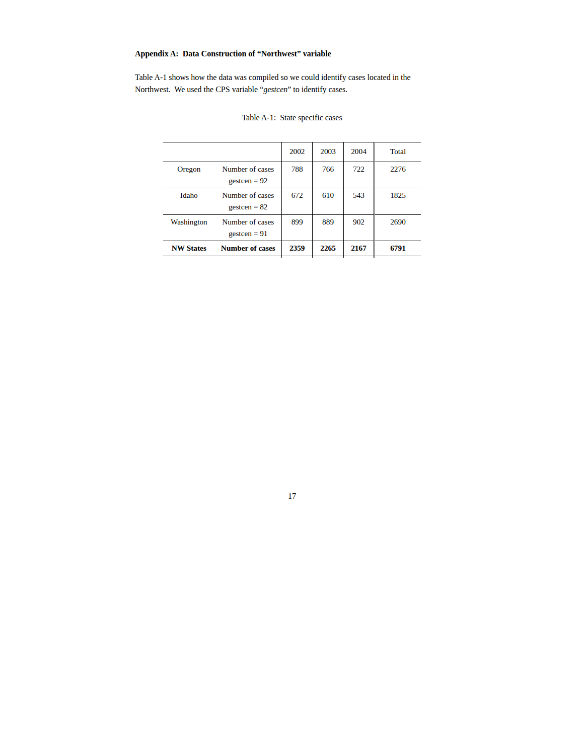Appendix A: Data Construction of “Northwest” variable
Table A-1 shows how the data was compiled so we could identify cases located in the Northwest. We used the CPS variable “gestcen” to identify cases.
Table A-1: State specific cases
| | | 2002 | 2003 | 2004 | Total |
| --- | --- | --- | --- | --- | --- |
| Oregon | Number of cases gestcen = 92 | 788 | 766 | 722 | 2276 |
| Idaho | Number of cases gestcen = 82 | 672 | 610 | 543 | 1825 |
| Washington | Number of cases gestcen = 91 | 899 | 889 | 902 | 2690 |
| NW States | Number of cases | 2359 | 2265 | 2167 | 6791 |
17